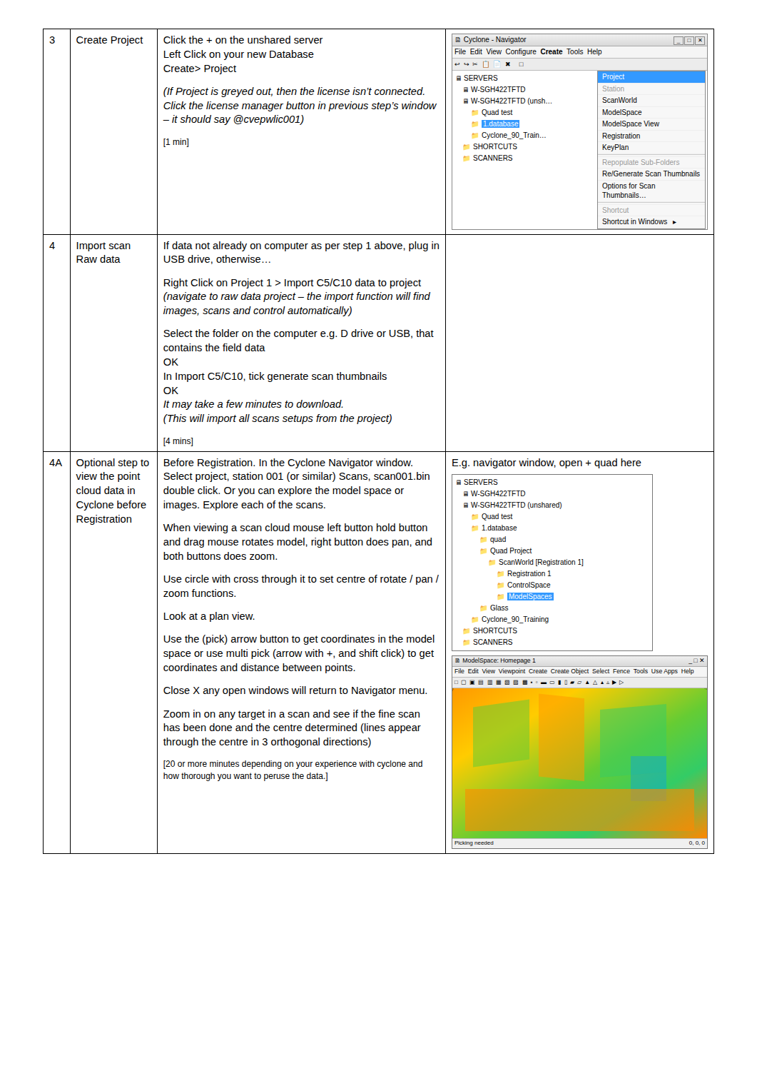| 3 | Create Project | Click the + on the unshared server Left Click on your new Database Create> Project (If Project is greyed out, then the license isn’t connected. Click the license manager button in previous step’s window – it should say @cvepwlic001) [1 min] | 🗎 Cyclone - Navigator _ □ ✕ File Edit View Configure Create Tools Help ↩ ↪ ✂ 📋 📄 ✖ □ SERVERS W-SGH422TFTD W-SGH422TFTD (unsh… Quad test 1.database Cyclone_90_Train… SHORTCUTS SCANNERS Project Station ScanWorld ModelSpace ModelSpace View Registration KeyPlan Repopulate Sub-Folders Re/Generate Scan Thumbnails Options for Scan Thumbnails… Shortcut Shortcut in Windows ▸ |
| 4 | Import scan Raw data | If data not already on computer as per step 1 above, plug in USB drive, otherwise… Right Click on Project 1 > Import C5/C10 data to project (navigate to raw data project – the import function will find images, scans and control automatically) Select the folder on the computer e.g. D drive or USB, that contains the field data OK In Import C5/C10, tick generate scan thumbnails OK It may take a few minutes to download. (This will import all scans setups from the project) [4 mins] | |
| 4A | Optional step to view the point cloud data in Cyclone before Registration | Before Registration. In the Cyclone Navigator window. Select project, station 001 (or similar) Scans, scan001.bin double click. Or you can explore the model space or images. Explore each of the scans. When viewing a scan cloud mouse left button hold button and drag mouse rotates model, right button does pan, and both buttons does zoom. Use circle with cross through it to set centre of rotate / pan / zoom functions. Look at a plan view. Use the (pick) arrow button to get coordinates in the model space or use multi pick (arrow with +, and shift click) to get coordinates and distance between points. Close X any open windows will return to Navigator menu. Zoom in on any target in a scan and see if the fine scan has been done and the centre determined (lines appear through the centre in 3 orthogonal directions) [20 or more minutes depending on your experience with cyclone and how thorough you want to peruse the data.] | E.g. navigator window, open + quad here SERVERS W-SGH422TFTD W-SGH422TFTD (unshared) Quad test 1.database quad Quad Project ScanWorld [Registration 1] Registration 1 ControlSpace ModelSpaces Glass Cyclone_90_Training SHORTCUTS SCANNERS 🗎 ModelSpace: Homepage 1 _ □ ✕ File Edit View Viewpoint Create Create Object Select Fence Tools Use Apps Help □ ▢ ▣ ▤ ▥ ▦ ▧ ▨ ▩ ▪ ▫ ▬ ▭ ▮ ▯ ▰ ▱ ▲ △ ▴ ▵ ▶ ▷ Picking needed 0, 0, 0 |